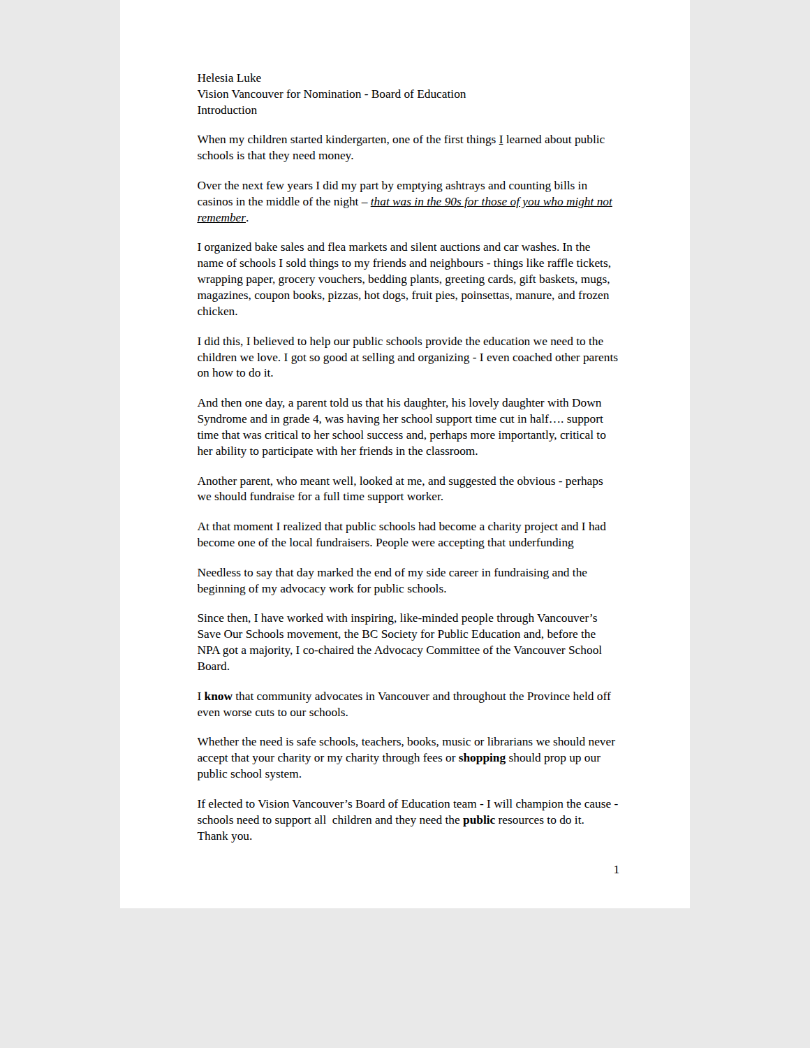Helesia Luke
Vision Vancouver for Nomination - Board of Education
Introduction
When my children started kindergarten, one of the first things I learned about public schools is that they need money.
Over the next few years I did my part by emptying ashtrays and counting bills in casinos in the middle of the night – that was in the 90s for those of you who might not remember.
I organized bake sales and flea markets and silent auctions and car washes. In the name of schools I sold things to my friends and neighbours - things like raffle tickets, wrapping paper, grocery vouchers, bedding plants, greeting cards, gift baskets, mugs, magazines, coupon books, pizzas, hot dogs, fruit pies, poinsettas, manure, and frozen chicken.
I did this, I believed to help our public schools provide the education we need to the children we love. I got so good at selling and organizing - I even coached other parents on how to do it.
And then one day, a parent told us that his daughter, his lovely daughter with Down Syndrome and in grade 4, was having her school support time cut in half…. support time that was critical to her school success and, perhaps more importantly, critical to her ability to participate with her friends in the classroom.
Another parent, who meant well, looked at me, and suggested the obvious - perhaps we should fundraise for a full time support worker.
At that moment I realized that public schools had become a charity project and I had become one of the local fundraisers. People were accepting that underfunding
Needless to say that day marked the end of my side career in fundraising and the beginning of my advocacy work for public schools.
Since then, I have worked with inspiring, like-minded people through Vancouver’s Save Our Schools movement, the BC Society for Public Education and, before the NPA got a majority, I co-chaired the Advocacy Committee of the Vancouver School Board.
I know that community advocates in Vancouver and throughout the Province held off even worse cuts to our schools.
Whether the need is safe schools, teachers, books, music or librarians we should never accept that your charity or my charity through fees or shopping should prop up our public school system.
If elected to Vision Vancouver’s Board of Education team - I will champion the cause - schools need to support all children and they need the public resources to do it.
Thank you.
1